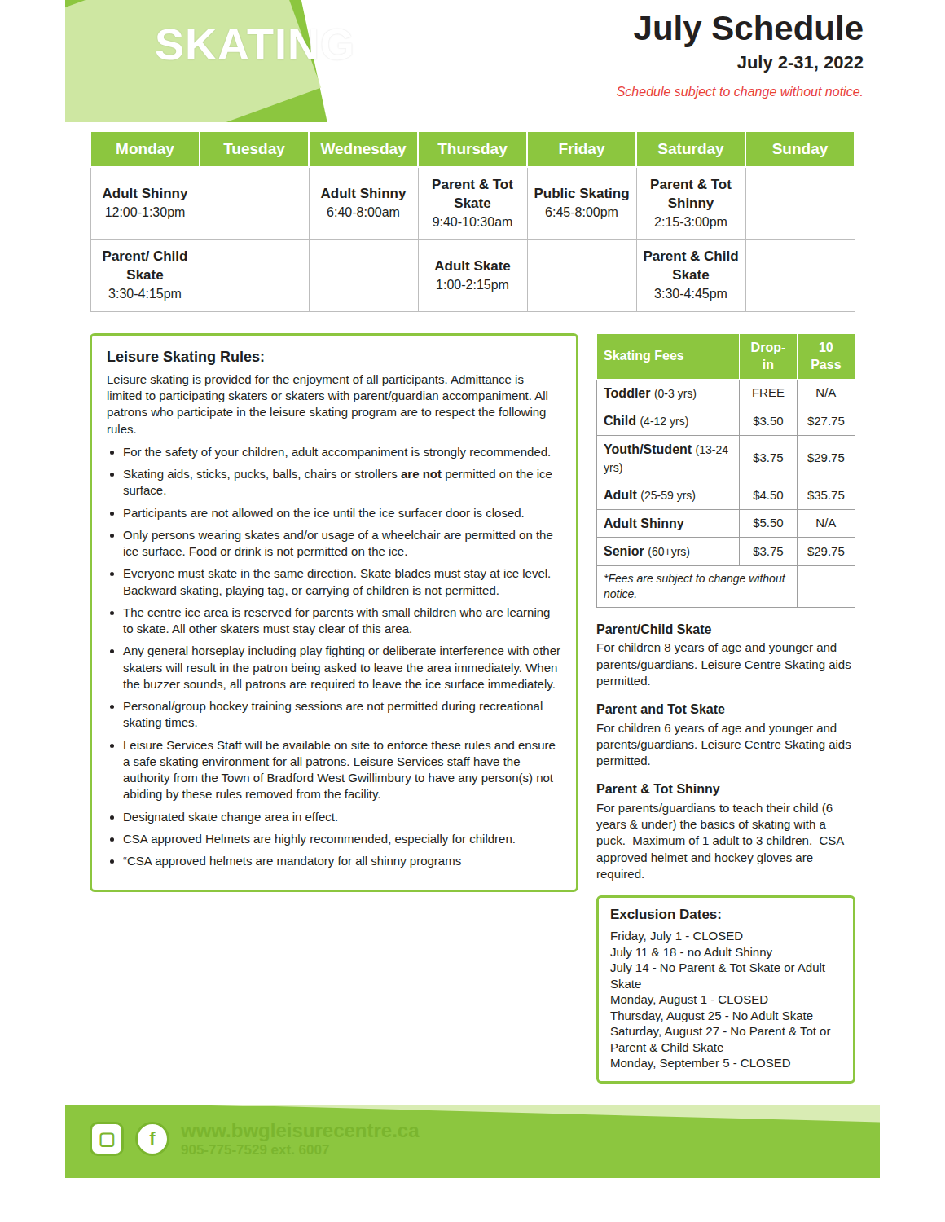SKATING
July Schedule
July 2-31, 2022
Schedule subject to change without notice.
| Monday | Tuesday | Wednesday | Thursday | Friday | Saturday | Sunday |
| --- | --- | --- | --- | --- | --- | --- |
| Adult Shinny 12:00-1:30pm | | Adult Shinny 6:40-8:00am | Parent & Tot Skate 9:40-10:30am | Public Skating 6:45-8:00pm | Parent & Tot Shinny 2:15-3:00pm | |
| Parent/ Child Skate 3:30-4:15pm | | | Adult Skate 1:00-2:15pm | | Parent & Child Skate 3:30-4:45pm | |
Leisure Skating Rules:
Leisure skating is provided for the enjoyment of all participants. Admittance is limited to participating skaters or skaters with parent/guardian accompaniment. All patrons who participate in the leisure skating program are to respect the following rules.
For the safety of your children, adult accompaniment is strongly recommended.
Skating aids, sticks, pucks, balls, chairs or strollers are not permitted on the ice surface.
Participants are not allowed on the ice until the ice surfacer door is closed.
Only persons wearing skates and/or usage of a wheelchair are permitted on the ice surface. Food or drink is not permitted on the ice.
Everyone must skate in the same direction. Skate blades must stay at ice level. Backward skating, playing tag, or carrying of children is not permitted.
The centre ice area is reserved for parents with small children who are learning to skate. All other skaters must stay clear of this area.
Any general horseplay including play fighting or deliberate interference with other skaters will result in the patron being asked to leave the area immediately. When the buzzer sounds, all patrons are required to leave the ice surface immediately.
Personal/group hockey training sessions are not permitted during recreational skating times.
Leisure Services Staff will be available on site to enforce these rules and ensure a safe skating environment for all patrons. Leisure Services staff have the authority from the Town of Bradford West Gwillimbury to have any person(s) not abiding by these rules removed from the facility.
Designated skate change area in effect.
CSA approved Helmets are highly recommended, especially for children.
“CSA approved helmets are mandatory for all shinny programs
| Skating Fees | Drop-in | 10 Pass |
| --- | --- | --- |
| Toddler (0-3 yrs) | FREE | N/A |
| Child (4-12 yrs) | $3.50 | $27.75 |
| Youth/Student (13-24 yrs) | $3.75 | $29.75 |
| Adult (25-59 yrs) | $4.50 | $35.75 |
| Adult Shinny | $5.50 | N/A |
| Senior (60+yrs) | $3.75 | $29.75 |
| *Fees are subject to change without notice. | |
Parent/Child Skate
For children 8 years of age and younger and parents/guardians. Leisure Centre Skating aids permitted.
Parent and Tot Skate
For children 6 years of age and younger and parents/guardians. Leisure Centre Skating aids permitted.
Parent & Tot Shinny
For parents/guardians to teach their child (6 years & under) the basics of skating with a puck. Maximum of 1 adult to 3 children. CSA approved helmet and hockey gloves are required.
Exclusion Dates:
Friday, July 1 - CLOSED
July 11 & 18 - no Adult Shinny
July 14 - No Parent & Tot Skate or Adult Skate
Monday, August 1 - CLOSED
Thursday, August 25 - No Adult Skate
Saturday, August 27 - No Parent & Tot or Parent & Child Skate
Monday, September 5 - CLOSED
▢
f
www.bwgleisurecentre.ca
905-775-7529 ext. 6007